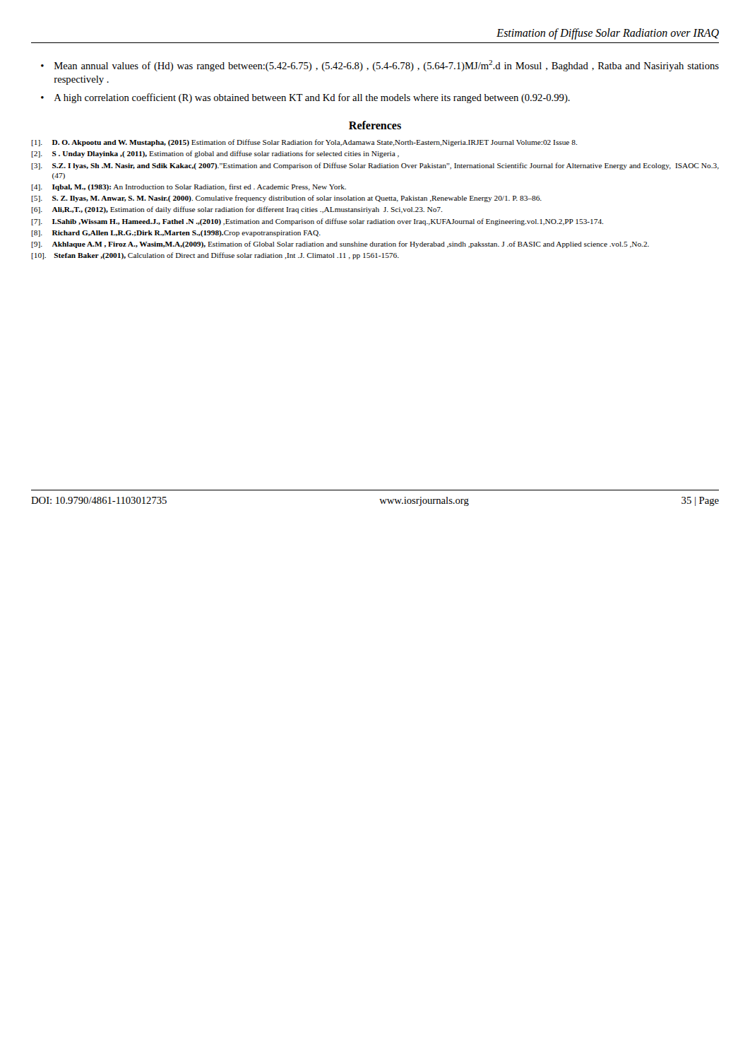Estimation of Diffuse Solar Radiation over IRAQ
Mean annual values of (Hd) was ranged between:(5.42-6.75) , (5.42-6.8) , (5.4-6.78) , (5.64-7.1)MJ/m2.d in Mosul , Baghdad , Ratba and Nasiriyah stations respectively .
A high correlation coefficient (R) was obtained between KT and Kd for all the models where its ranged between (0.92-0.99).
References
| [1]. | D. O. Akpootu and W. Mustapha, (2015) Estimation of Diffuse Solar Radiation for Yola,Adamawa State,North-Eastern,Nigeria.IRJET Journal Volume:02 Issue 8. |
| [2]. | S . Unday Dlayinka ,( 2011), Estimation of global and diffuse solar radiations for selected cities in Nigeria , |
| [3]. | S.Z. I lyas, Sh .M. Nasir, and Sdik Kakac,( 2007) .”Estimation and Comparison of Diffuse Solar Radiation Over Pakistan”, International Scientific Journal for Alternative Energy and Ecology, ISAOC No.3, (47) |
| [4]. | Iqbal, M., (1983): An Introduction to Solar Radiation, first ed . Academic Press, New York. |
| [5]. | S. Z. Ilyas, M. Anwar, S. M. Nasir.( 2000) . Comulative frequency distribution of solar insolation at Quetta, Pakistan ,Renewable Energy 20/1. P. 83–86. |
| [6]. | Ali,R.,T., (2012), Estimation of daily diffuse solar radiation for different Iraq cities .,ALmustansiriyah J. Sci,vol.23. No7. |
| [7]. | I.Sahib ,Wissam H., Hameed.J., Fathel .N .,(2010) ,Estimation and Comparison of diffuse solar radiation over Iraq.,KUFAJournal of Engineering.vol.1,NO.2,PP 153-174. |
| [8]. | Richard G,Allen L,R.G.;Dirk R.,Marten S.,(1998). Crop evapotranspiration FAQ. |
| [9]. | Akhlaque A.M , Firoz A., Wasim,M.A,(2009), Estimation of Global Solar radiation and sunshine duration for Hyderabad ,sindh ,paksstan. J .of BASIC and Applied science .vol.5 ,No.2. |
| [10]. | Stefan Baker ,(2001), Calculation of Direct and Diffuse solar radiation ,Int .J. Climatol .11 , pp 1561-1576. |
DOI: 10.9790/4861-1103012735
www.iosrjournals.org
35 | Page